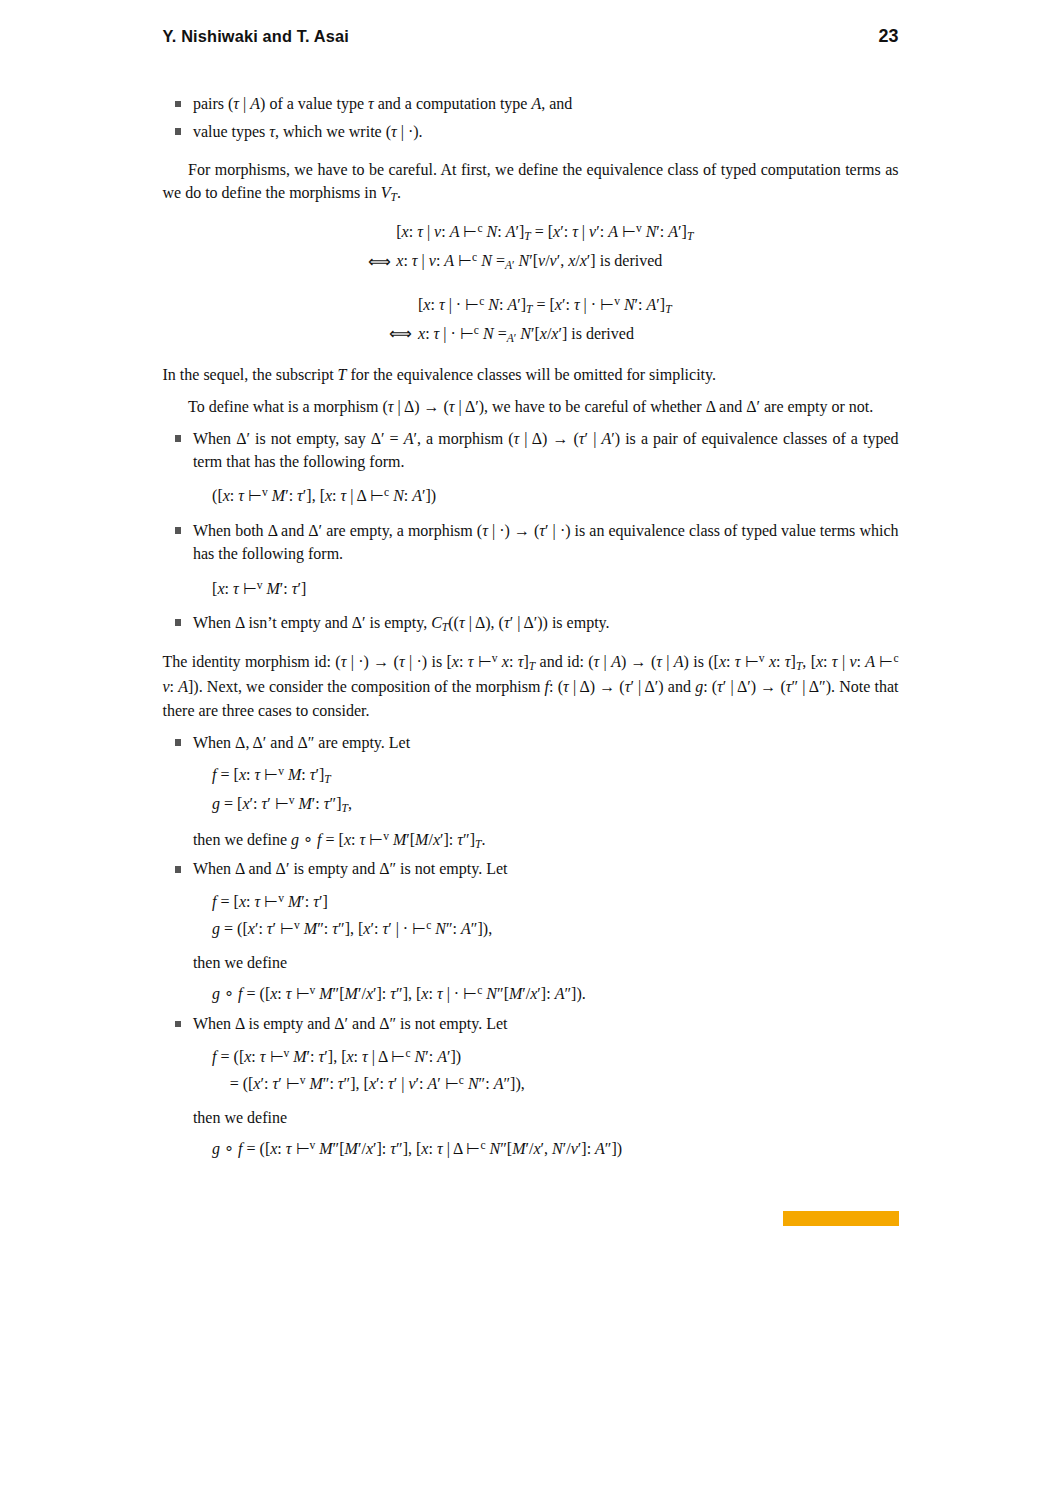Y. Nishiwaki and T. Asai 23
pairs (τ | A) of a value type τ and a computation type A, and
value types τ, which we write (τ | ·).
For morphisms, we have to be careful. At first, we define the equivalence class of typed computation terms as we do to define the morphisms in VT.
[x: τ | v: A ⊢c N: A′]T = [x′: τ | v′: A ⊢v N′: A′]T
⟺
x: τ | v: A ⊢c N =A′ N′[v/v′, x/x′] is derived
[x: τ | · ⊢c N: A′]T = [x′: τ | · ⊢v N′: A′]T
⟺
x: τ | · ⊢c N =A′ N′[x/x′] is derived
In the sequel, the subscript T for the equivalence classes will be omitted for simplicity.
To define what is a morphism (τ | Δ) → (τ | Δ′), we have to be careful of whether Δ and Δ′ are empty or not.
When Δ′ is not empty, say Δ′ = A′, a morphism (τ | Δ) → (τ′ | A′) is a pair of equivalence classes of a typed term that has the following form.
([x: τ ⊢v M′: τ′], [x: τ | Δ ⊢c N: A′])
When both Δ and Δ′ are empty, a morphism (τ | ·) → (τ′ | ·) is an equivalence class of typed value terms which has the following form.
[x: τ ⊢v M′: τ′]
When Δ isn’t empty and Δ′ is empty, CT((τ | Δ), (τ′ | Δ′)) is empty.
The identity morphism id: (τ | ·) → (τ | ·) is [x: τ ⊢v x: τ]T and id: (τ | A) → (τ | A) is ([x: τ ⊢v x: τ]T, [x: τ | v: A ⊢c v: A]). Next, we consider the composition of the morphism f: (τ | Δ) → (τ′ | Δ′) and g: (τ′ | Δ′) → (τ″ | Δ″). Note that there are three cases to consider.
When Δ, Δ′ and Δ″ are empty. Let
f = [x: τ ⊢v M: τ′]T
g = [x′: τ′ ⊢v M′: τ″]T,
then we define g ∘ f = [x: τ ⊢v M′[M/x′]: τ″]T.
When Δ and Δ′ is empty and Δ″ is not empty. Let
f = [x: τ ⊢v M′: τ′]
g = ([x′: τ′ ⊢v M″: τ″], [x′: τ′ | · ⊢c N″: A″]),
then we define
g ∘ f = ([x: τ ⊢v M″[M′/x′]: τ″], [x: τ | · ⊢c N″[M′/x′]: A″]).
When Δ is empty and Δ′ and Δ″ is not empty. Let
f = ([x: τ ⊢v M′: τ′], [x: τ | Δ ⊢c N′: A′])
= ([x′: τ′ ⊢v M″: τ″], [x′: τ′ | v′: A′ ⊢c N″: A″]),
then we define
g ∘ f = ([x: τ ⊢v M″[M′/x′]: τ″], [x: τ | Δ ⊢c N″[M′/x′, N′/v′]: A″])